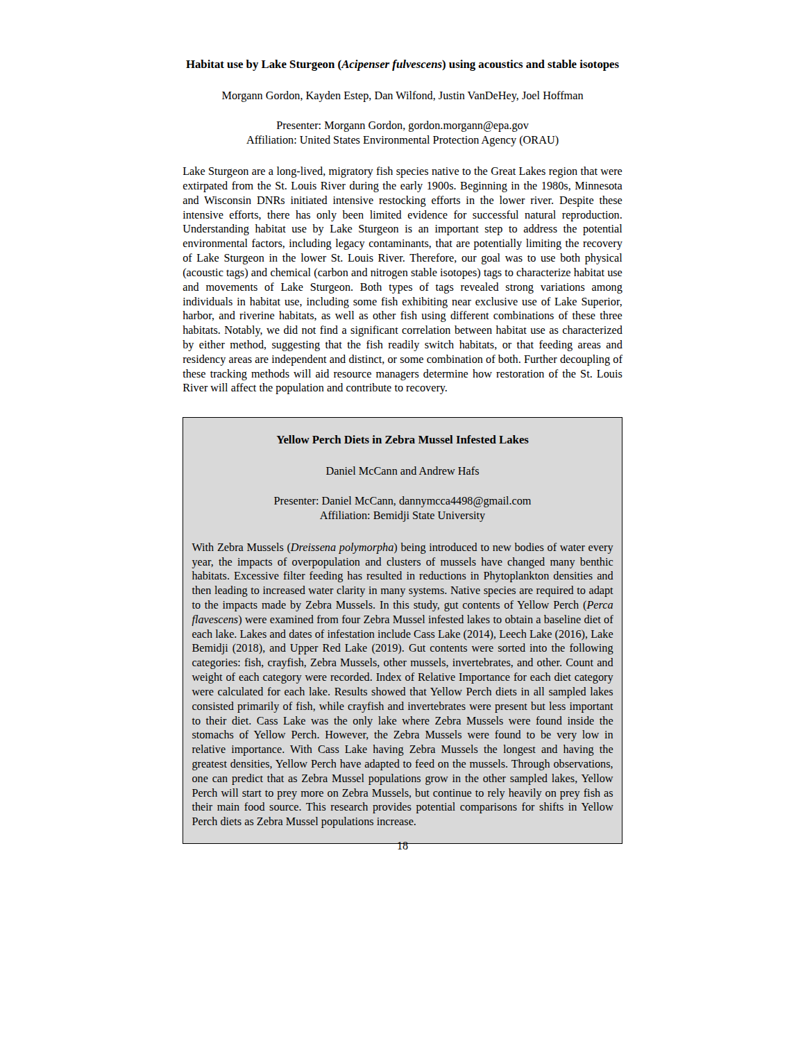Habitat use by Lake Sturgeon (Acipenser fulvescens) using acoustics and stable isotopes
Morgann Gordon, Kayden Estep, Dan Wilfond, Justin VanDeHey, Joel Hoffman
Presenter: Morgann Gordon, gordon.morgann@epa.gov
Affiliation: United States Environmental Protection Agency (ORAU)
Lake Sturgeon are a long-lived, migratory fish species native to the Great Lakes region that were extirpated from the St. Louis River during the early 1900s. Beginning in the 1980s, Minnesota and Wisconsin DNRs initiated intensive restocking efforts in the lower river. Despite these intensive efforts, there has only been limited evidence for successful natural reproduction. Understanding habitat use by Lake Sturgeon is an important step to address the potential environmental factors, including legacy contaminants, that are potentially limiting the recovery of Lake Sturgeon in the lower St. Louis River. Therefore, our goal was to use both physical (acoustic tags) and chemical (carbon and nitrogen stable isotopes) tags to characterize habitat use and movements of Lake Sturgeon. Both types of tags revealed strong variations among individuals in habitat use, including some fish exhibiting near exclusive use of Lake Superior, harbor, and riverine habitats, as well as other fish using different combinations of these three habitats. Notably, we did not find a significant correlation between habitat use as characterized by either method, suggesting that the fish readily switch habitats, or that feeding areas and residency areas are independent and distinct, or some combination of both. Further decoupling of these tracking methods will aid resource managers determine how restoration of the St. Louis River will affect the population and contribute to recovery.
Yellow Perch Diets in Zebra Mussel Infested Lakes
Daniel McCann and Andrew Hafs
Presenter: Daniel McCann, dannymcca4498@gmail.com
Affiliation: Bemidji State University
With Zebra Mussels (Dreissena polymorpha) being introduced to new bodies of water every year, the impacts of overpopulation and clusters of mussels have changed many benthic habitats. Excessive filter feeding has resulted in reductions in Phytoplankton densities and then leading to increased water clarity in many systems. Native species are required to adapt to the impacts made by Zebra Mussels. In this study, gut contents of Yellow Perch (Perca flavescens) were examined from four Zebra Mussel infested lakes to obtain a baseline diet of each lake. Lakes and dates of infestation include Cass Lake (2014), Leech Lake (2016), Lake Bemidji (2018), and Upper Red Lake (2019). Gut contents were sorted into the following categories: fish, crayfish, Zebra Mussels, other mussels, invertebrates, and other. Count and weight of each category were recorded. Index of Relative Importance for each diet category were calculated for each lake. Results showed that Yellow Perch diets in all sampled lakes consisted primarily of fish, while crayfish and invertebrates were present but less important to their diet. Cass Lake was the only lake where Zebra Mussels were found inside the stomachs of Yellow Perch. However, the Zebra Mussels were found to be very low in relative importance. With Cass Lake having Zebra Mussels the longest and having the greatest densities, Yellow Perch have adapted to feed on the mussels. Through observations, one can predict that as Zebra Mussel populations grow in the other sampled lakes, Yellow Perch will start to prey more on Zebra Mussels, but continue to rely heavily on prey fish as their main food source. This research provides potential comparisons for shifts in Yellow Perch diets as Zebra Mussel populations increase.
18